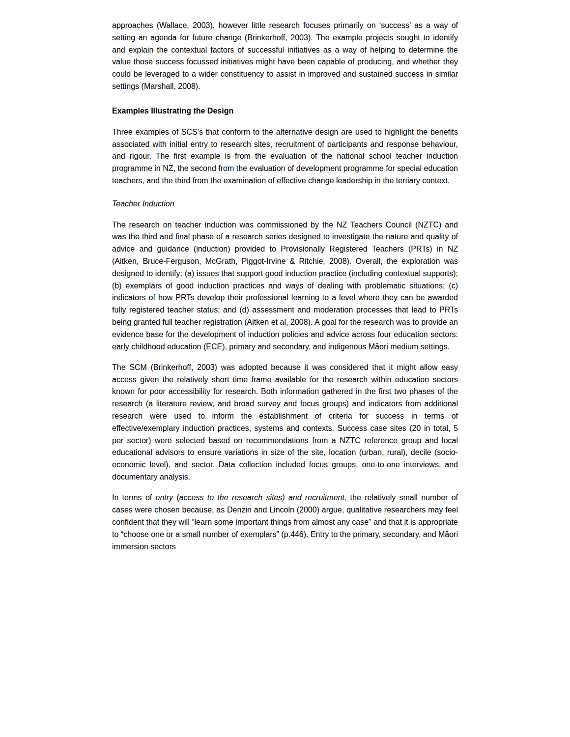approaches (Wallace, 2003), however little research focuses primarily on ‘success’ as a way of setting an agenda for future change (Brinkerhoff, 2003). The example projects sought to identify and explain the contextual factors of successful initiatives as a way of helping to determine the value those success focussed initiatives might have been capable of producing, and whether they could be leveraged to a wider constituency to assist in improved and sustained success in similar settings (Marshall, 2008).
Examples Illustrating the Design
Three examples of SCS’s that conform to the alternative design are used to highlight the benefits associated with initial entry to research sites, recruitment of participants and response behaviour, and rigour. The first example is from the evaluation of the national school teacher induction programme in NZ, the second from the evaluation of development programme for special education teachers, and the third from the examination of effective change leadership in the tertiary context.
Teacher Induction
The research on teacher induction was commissioned by the NZ Teachers Council (NZTC) and was the third and final phase of a research series designed to investigate the nature and quality of advice and guidance (induction) provided to Provisionally Registered Teachers (PRTs) in NZ (Aitken, Bruce-Ferguson, McGrath, Piggot-Irvine & Ritchie, 2008). Overall, the exploration was designed to identify: (a) issues that support good induction practice (including contextual supports); (b) exemplars of good induction practices and ways of dealing with problematic situations; (c) indicators of how PRTs develop their professional learning to a level where they can be awarded fully registered teacher status; and (d) assessment and moderation processes that lead to PRTs being granted full teacher registration (Aitken et al, 2008). A goal for the research was to provide an evidence base for the development of induction policies and advice across four education sectors: early childhood education (ECE), primary and secondary, and indigenous Māori medium settings.
The SCM (Brinkerhoff, 2003) was adopted because it was considered that it might allow easy access given the relatively short time frame available for the research within education sectors known for poor accessibility for research. Both information gathered in the first two phases of the research (a literature review, and broad survey and focus groups) and indicators from additional research were used to inform the establishment of criteria for success in terms of effective/exemplary induction practices, systems and contexts. Success case sites (20 in total, 5 per sector) were selected based on recommendations from a NZTC reference group and local educational advisors to ensure variations in size of the site, location (urban, rural), decile (socio-economic level), and sector. Data collection included focus groups, one-to-one interviews, and documentary analysis.
In terms of entry (access to the research sites) and recruitment, the relatively small number of cases were chosen because, as Denzin and Lincoln (2000) argue, qualitative researchers may feel confident that they will “learn some important things from almost any case” and that it is appropriate to “choose one or a small number of exemplars” (p.446). Entry to the primary, secondary, and Māori immersion sectors